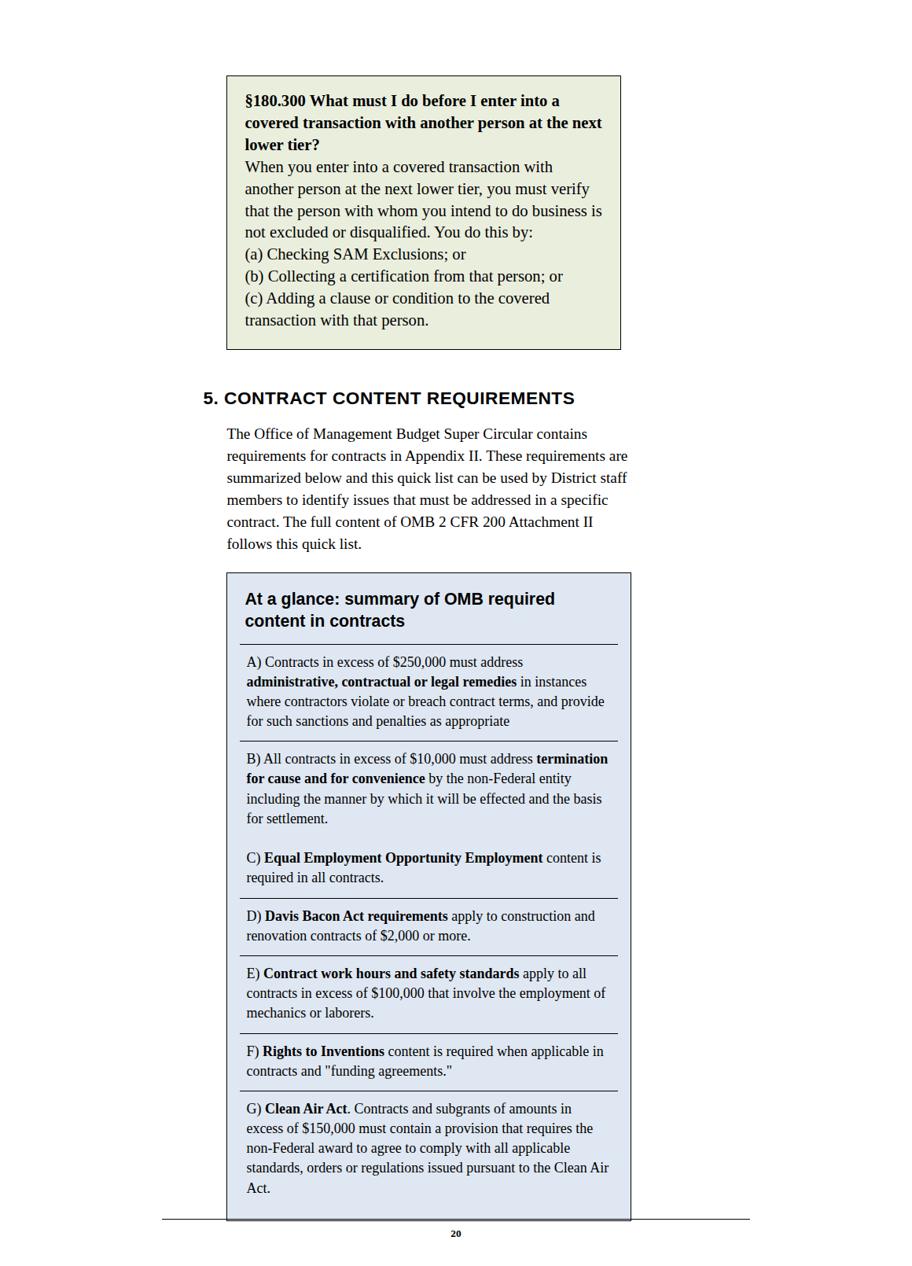§180.300 What must I do before I enter into a covered transaction with another person at the next lower tier?
When you enter into a covered transaction with another person at the next lower tier, you must verify that the person with whom you intend to do business is not excluded or disqualified. You do this by:
(a) Checking SAM Exclusions; or
(b) Collecting a certification from that person; or
(c) Adding a clause or condition to the covered transaction with that person.
5. CONTRACT CONTENT REQUIREMENTS
The Office of Management Budget Super Circular contains requirements for contracts in Appendix II. These requirements are summarized below and this quick list can be used by District staff members to identify issues that must be addressed in a specific contract. The full content of OMB 2 CFR 200 Attachment II follows this quick list.
At a glance: summary of OMB required content in contracts
| A) Contracts in excess of $250,000 must address administrative, contractual or legal remedies in instances where contractors violate or breach contract terms, and provide for such sanctions and penalties as appropriate |
| B) All contracts in excess of $10,000 must address termination for cause and for convenience by the non-Federal entity including the manner by which it will be effected and the basis for settlement. C) Equal Employment Opportunity Employment content is required in all contracts. |
| D) Davis Bacon Act requirements apply to construction and renovation contracts of $2,000 or more. |
| E) Contract work hours and safety standards apply to all contracts in excess of $100,000 that involve the employment of mechanics or laborers. |
| F) Rights to Inventions content is required when applicable in contracts and "funding agreements." |
| G) Clean Air Act . Contracts and subgrants of amounts in excess of $150,000 must contain a provision that requires the non-Federal award to agree to comply with all applicable standards, orders or regulations issued pursuant to the Clean Air Act. |
20